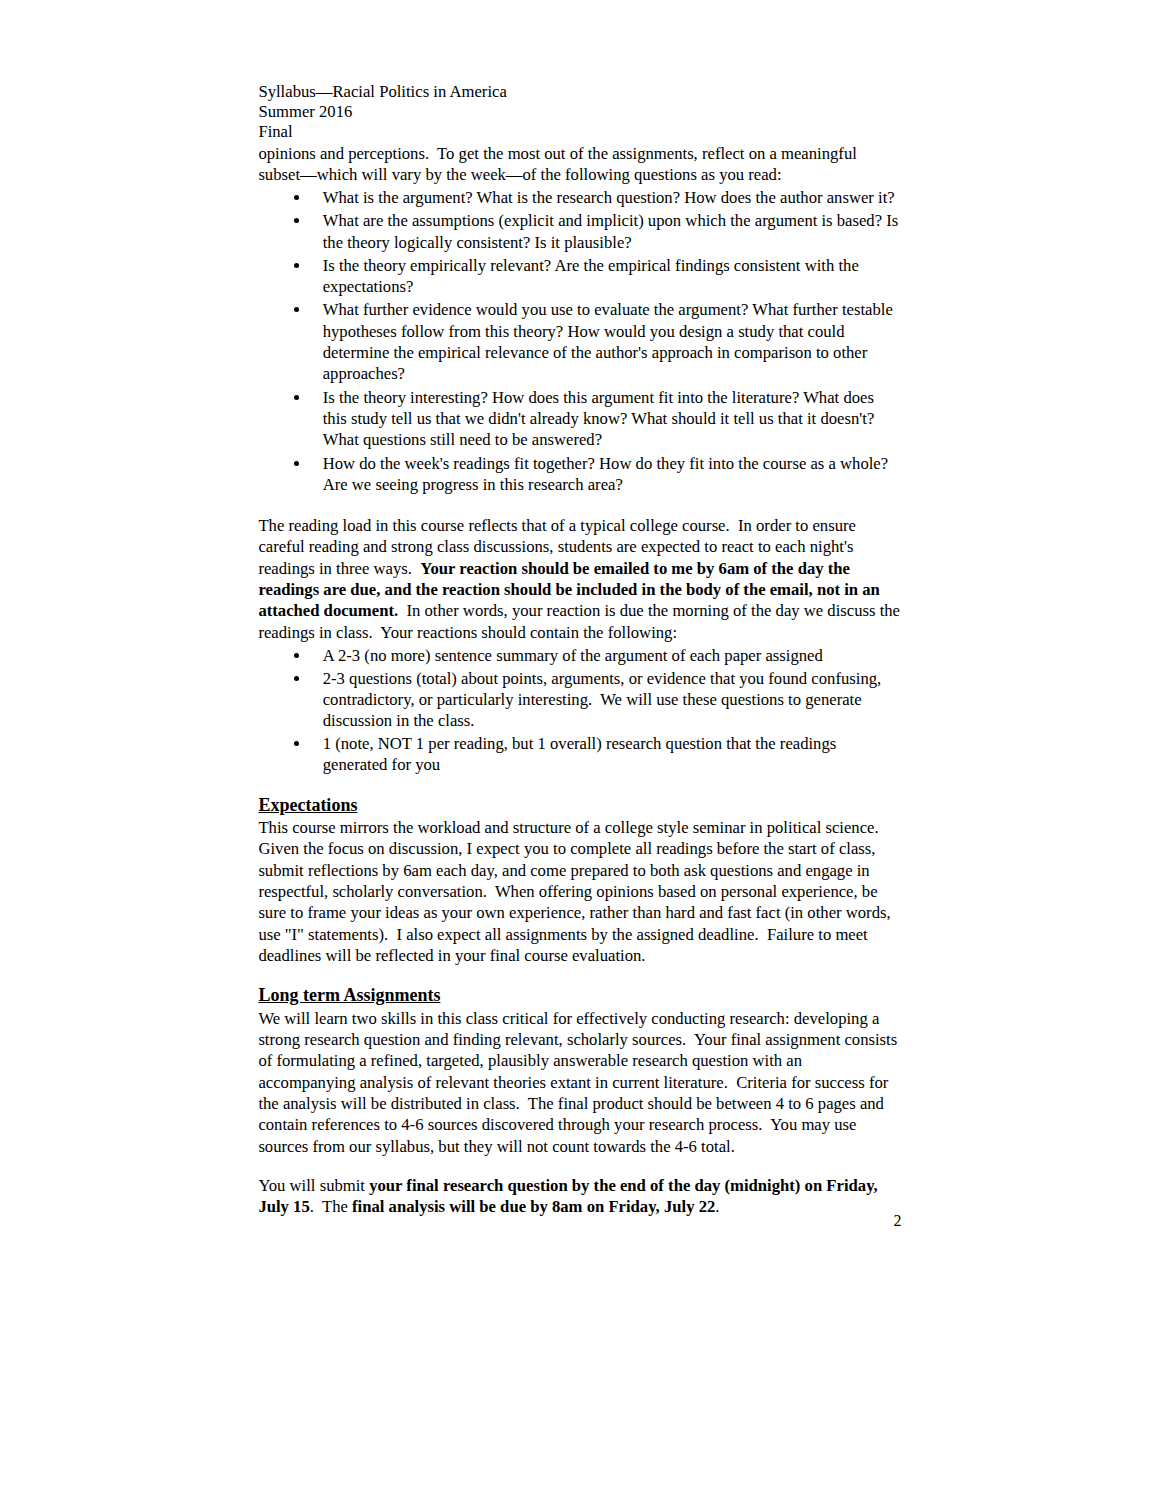Syllabus—Racial Politics in America
Summer 2016
Final
opinions and perceptions. To get the most out of the assignments, reflect on a meaningful subset—which will vary by the week—of the following questions as you read:
What is the argument? What is the research question? How does the author answer it?
What are the assumptions (explicit and implicit) upon which the argument is based? Is the theory logically consistent? Is it plausible?
Is the theory empirically relevant? Are the empirical findings consistent with the expectations?
What further evidence would you use to evaluate the argument? What further testable hypotheses follow from this theory? How would you design a study that could determine the empirical relevance of the author's approach in comparison to other approaches?
Is the theory interesting? How does this argument fit into the literature? What does this study tell us that we didn't already know? What should it tell us that it doesn't? What questions still need to be answered?
How do the week's readings fit together? How do they fit into the course as a whole? Are we seeing progress in this research area?
The reading load in this course reflects that of a typical college course. In order to ensure careful reading and strong class discussions, students are expected to react to each night's readings in three ways. Your reaction should be emailed to me by 6am of the day the readings are due, and the reaction should be included in the body of the email, not in an attached document. In other words, your reaction is due the morning of the day we discuss the readings in class. Your reactions should contain the following:
A 2-3 (no more) sentence summary of the argument of each paper assigned
2-3 questions (total) about points, arguments, or evidence that you found confusing, contradictory, or particularly interesting. We will use these questions to generate discussion in the class.
1 (note, NOT 1 per reading, but 1 overall) research question that the readings generated for you
Expectations
This course mirrors the workload and structure of a college style seminar in political science. Given the focus on discussion, I expect you to complete all readings before the start of class, submit reflections by 6am each day, and come prepared to both ask questions and engage in respectful, scholarly conversation. When offering opinions based on personal experience, be sure to frame your ideas as your own experience, rather than hard and fast fact (in other words, use "I" statements). I also expect all assignments by the assigned deadline. Failure to meet deadlines will be reflected in your final course evaluation.
Long term Assignments
We will learn two skills in this class critical for effectively conducting research: developing a strong research question and finding relevant, scholarly sources. Your final assignment consists of formulating a refined, targeted, plausibly answerable research question with an accompanying analysis of relevant theories extant in current literature. Criteria for success for the analysis will be distributed in class. The final product should be between 4 to 6 pages and contain references to 4-6 sources discovered through your research process. You may use sources from our syllabus, but they will not count towards the 4-6 total.
You will submit your final research question by the end of the day (midnight) on Friday, July 15. The final analysis will be due by 8am on Friday, July 22.
2